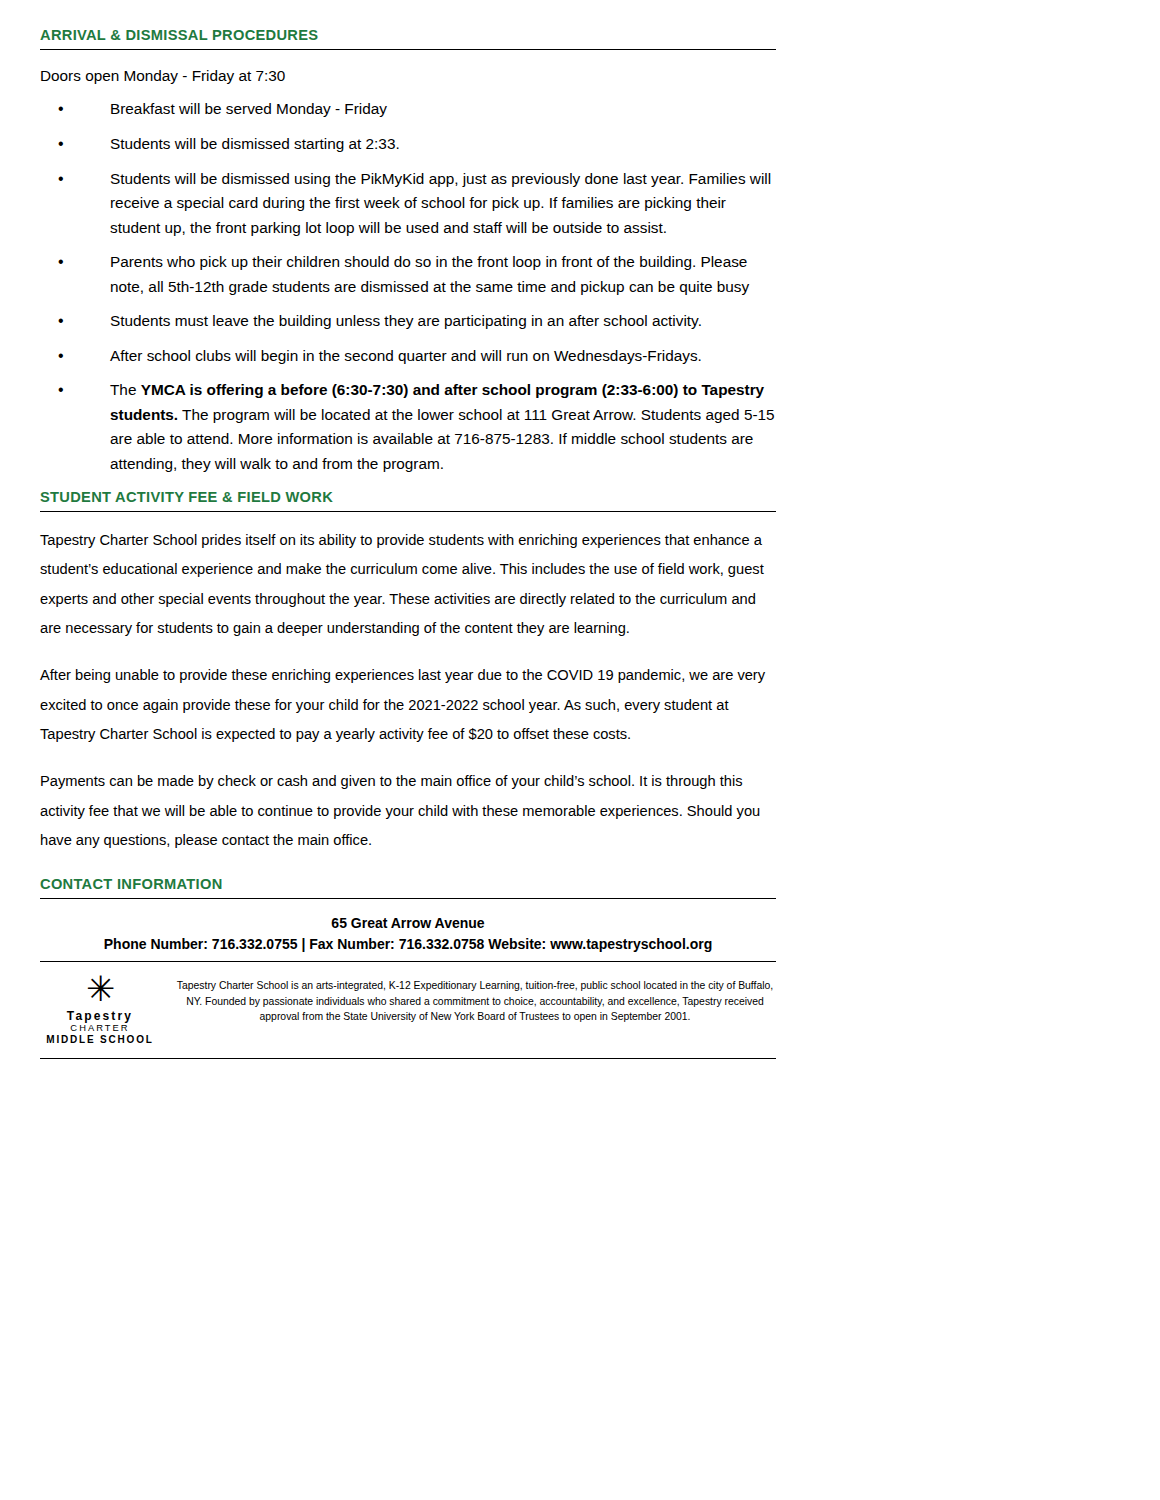Arrival & Dismissal Procedures
Doors open Monday - Friday at 7:30
Breakfast will be served Monday - Friday
Students will be dismissed starting at 2:33.
Students will be dismissed using the PikMyKid app, just as previously done last year. Families will receive a special card during the first week of school for pick up. If families are picking their student up, the front parking lot loop will be used and staff will be outside to assist.
Parents who pick up their children should do so in the front loop in front of the building. Please note, all 5th-12th grade students are dismissed at the same time and pickup can be quite busy
Students must leave the building unless they are participating in an after school activity.
After school clubs will begin in the second quarter and will run on Wednesdays-Fridays.
The YMCA is offering a before (6:30-7:30) and after school program (2:33-6:00) to Tapestry students. The program will be located at the lower school at 111 Great Arrow. Students aged 5-15 are able to attend. More information is available at 716-875-1283. If middle school students are attending, they will walk to and from the program.
Student Activity Fee & Field Work
Tapestry Charter School prides itself on its ability to provide students with enriching experiences that enhance a student’s educational experience and make the curriculum come alive. This includes the use of field work, guest experts and other special events throughout the year. These activities are directly related to the curriculum and are necessary for students to gain a deeper understanding of the content they are learning.
After being unable to provide these enriching experiences last year due to the COVID 19 pandemic, we are very excited to once again provide these for your child for the 2021-2022 school year. As such, every student at Tapestry Charter School is expected to pay a yearly activity fee of $20 to offset these costs.
Payments can be made by check or cash and given to the main office of your child’s school. It is through this activity fee that we will be able to continue to provide your child with these memorable experiences. Should you have any questions, please contact the main office.
Contact Information
65 Great Arrow Avenue
Phone Number: 716.332.0755 | Fax Number: 716.332.0758 Website: www.tapestryschool.org
✳ Tapestry CHARTER MIDDLE SCHOOL
Tapestry Charter School is an arts-integrated, K-12 Expeditionary Learning, tuition-free, public school located in the city of Buffalo, NY. Founded by passionate individuals who shared a commitment to choice, accountability, and excellence, Tapestry received approval from the State University of New York Board of Trustees to open in September 2001.